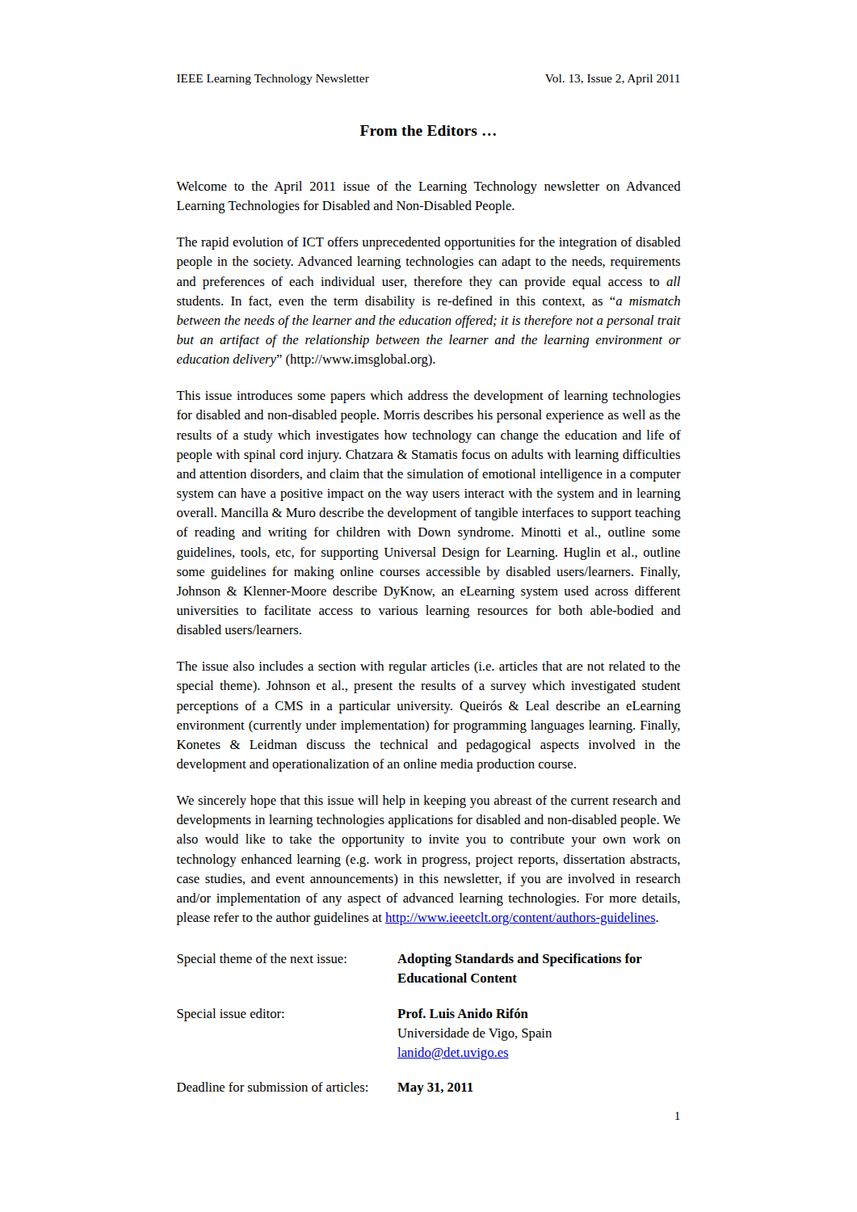IEEE Learning Technology Newsletter
Vol. 13, Issue 2, April 2011
From the Editors …
Welcome to the April 2011 issue of the Learning Technology newsletter on Advanced Learning Technologies for Disabled and Non-Disabled People.
The rapid evolution of ICT offers unprecedented opportunities for the integration of disabled people in the society. Advanced learning technologies can adapt to the needs, requirements and preferences of each individual user, therefore they can provide equal access to all students. In fact, even the term disability is re-defined in this context, as “a mismatch between the needs of the learner and the education offered; it is therefore not a personal trait but an artifact of the relationship between the learner and the learning environment or education delivery” (http://www.imsglobal.org).
This issue introduces some papers which address the development of learning technologies for disabled and non-disabled people. Morris describes his personal experience as well as the results of a study which investigates how technology can change the education and life of people with spinal cord injury. Chatzara & Stamatis focus on adults with learning difficulties and attention disorders, and claim that the simulation of emotional intelligence in a computer system can have a positive impact on the way users interact with the system and in learning overall. Mancilla & Muro describe the development of tangible interfaces to support teaching of reading and writing for children with Down syndrome. Minotti et al., outline some guidelines, tools, etc, for supporting Universal Design for Learning. Huglin et al., outline some guidelines for making online courses accessible by disabled users/learners. Finally, Johnson & Klenner-Moore describe DyKnow, an eLearning system used across different universities to facilitate access to various learning resources for both able-bodied and disabled users/learners.
The issue also includes a section with regular articles (i.e. articles that are not related to the special theme). Johnson et al., present the results of a survey which investigated student perceptions of a CMS in a particular university. Queirós & Leal describe an eLearning environment (currently under implementation) for programming languages learning. Finally, Konetes & Leidman discuss the technical and pedagogical aspects involved in the development and operationalization of an online media production course.
We sincerely hope that this issue will help in keeping you abreast of the current research and developments in learning technologies applications for disabled and non-disabled people. We also would like to take the opportunity to invite you to contribute your own work on technology enhanced learning (e.g. work in progress, project reports, dissertation abstracts, case studies, and event announcements) in this newsletter, if you are involved in research and/or implementation of any aspect of advanced learning technologies. For more details, please refer to the author guidelines at http://www.ieeetclt.org/content/authors-guidelines.
Special theme of the next issue:
Adopting Standards and Specifications for Educational Content
Special issue editor:
Prof. Luis Anido Rifón
Universidade de Vigo, Spain
lanido@det.uvigo.es
Deadline for submission of articles:
May 31, 2011
1